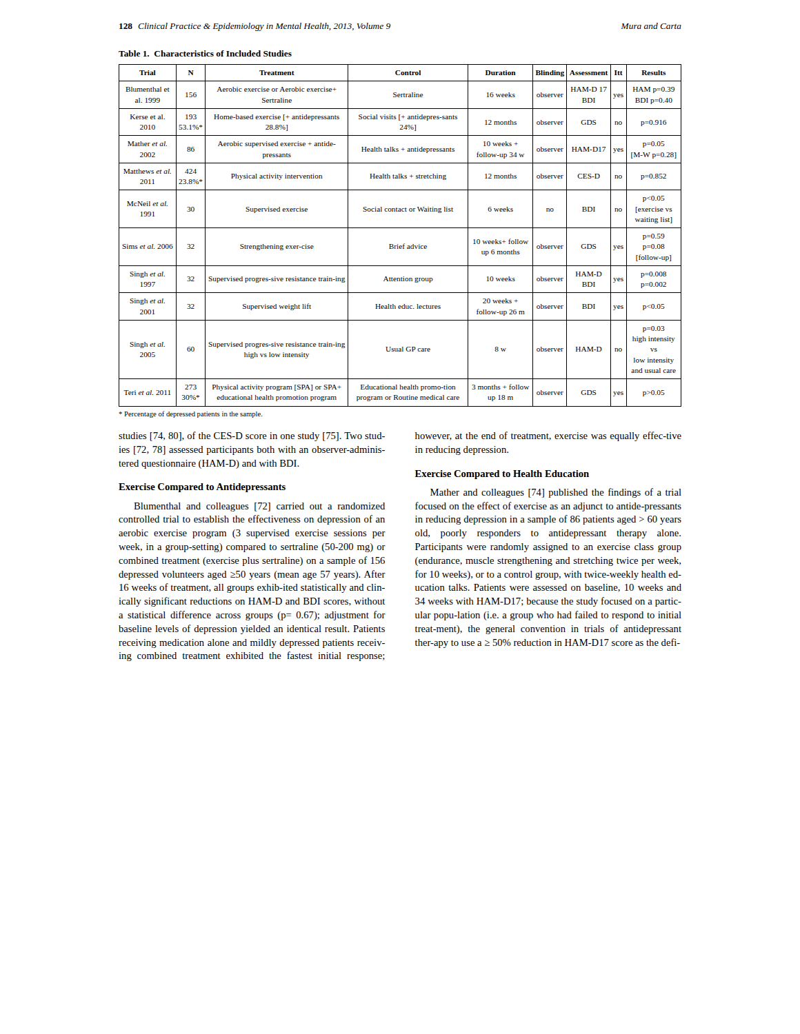128 Clinical Practice & Epidemiology in Mental Health, 2013, Volume 9
Mura and Carta
Table 1. Characteristics of Included Studies
| Trial | N | Treatment | Control | Duration | Blinding | Assessment | Itt | Results |
| --- | --- | --- | --- | --- | --- | --- | --- | --- |
| Blumenthal et al. 1999 | 156 | Aerobic exercise or Aerobic exercise+ Sertraline | Sertraline | 16 weeks | observer | HAM-D 17 BDI | yes | HAM p=0.39 BDI p=0.40 |
| Kerse et al. 2010 | 193 53.1%* | Home-based exercise [+ antidepressants 28.8%] | Social visits [+ antidepres-sants 24%] | 12 months | observer | GDS | no | p=0.916 |
| Mather et al. 2002 | 86 | Aerobic supervised exercise + antide-pressants | Health talks + antidepressants | 10 weeks + follow-up 34 w | observer | HAM-D17 | yes | p=0.05 [M-W p=0.28] |
| Matthews et al. 2011 | 424 23.8%* | Physical activity intervention | Health talks + stretching | 12 months | observer | CES-D | no | p=0.852 |
| McNeil et al. 1991 | 30 | Supervised exercise | Social contact or Waiting list | 6 weeks | no | BDI | no | p<0.05 [exercise vs waiting list] |
| Sims et al. 2006 | 32 | Strengthening exer-cise | Brief advice | 10 weeks+ follow up 6 months | observer | GDS | yes | p=0.59 p=0.08 [follow-up] |
| Singh et al. 1997 | 32 | Supervised progres-sive resistance train-ing | Attention group | 10 weeks | observer | HAM-D BDI | yes | p=0.008 p=0.002 |
| Singh et al. 2001 | 32 | Supervised weight lift | Health educ. lectures | 20 weeks + follow-up 26 m | observer | BDI | yes | p<0.05 |
| Singh et al. 2005 | 60 | Supervised progres-sive resistance train-ing high vs low intensity | Usual GP care | 8 w | observer | HAM-D | no | p=0.03 high intensity vs low intensity and usual care |
| Teri et al. 2011 | 273 30%* | Physical activity program [SPA] or SPA+ educational health promotion program | Educational health promo-tion program or Routine medical care | 3 months + follow up 18 m | observer | GDS | yes | p>0.05 |
* Percentage of depressed patients in the sample.
studies [74, 80], of the CES-D score in one study [75]. Two studies [72, 78] assessed participants both with an observer-administered questionnaire (HAM-D) and with BDI.
Exercise Compared to Antidepressants
Blumenthal and colleagues [72] carried out a randomized controlled trial to establish the effectiveness on depression of an aerobic exercise program (3 supervised exercise sessions per week, in a group-setting) compared to sertraline (50-200 mg) or combined treatment (exercise plus sertraline) on a sample of 156 depressed volunteers aged ≥50 years (mean age 57 years). After 16 weeks of treatment, all groups exhib-ited statistically and clinically significant reductions on HAM-D and BDI scores, without a statistical difference across groups (p= 0.67); adjustment for baseline levels of depression yielded an identical result. Patients receiving medication alone and mildly depressed patients receiving combined treatment exhibited the fastest initial response; however, at the end of treatment, exercise was equally effec-tive in reducing depression.
Exercise Compared to Health Education
Mather and colleagues [74] published the findings of a trial focused on the effect of exercise as an adjunct to antide-pressants in reducing depression in a sample of 86 patients aged > 60 years old, poorly responders to antidepressant therapy alone. Participants were randomly assigned to an exercise class group (endurance, muscle strengthening and stretching twice per week, for 10 weeks), or to a control group, with twice-weekly health education talks. Patients were assessed on baseline, 10 weeks and 34 weeks with HAM-D17; because the study focused on a particular popu-lation (i.e. a group who had failed to respond to initial treat-ment), the general convention in trials of antidepressant ther-apy to use a ≥ 50% reduction in HAM-D17 score as the defi-